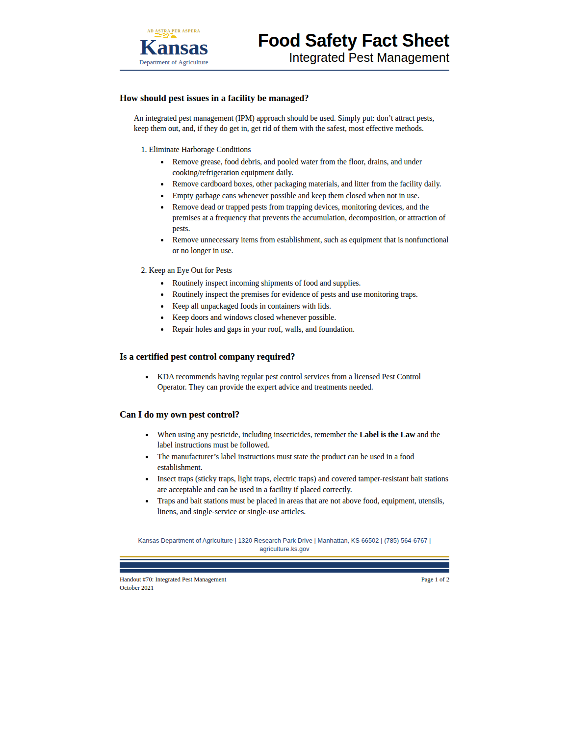AD ASTRA PER ASPERA
Kansas
Department of Agriculture
Food Safety Fact Sheet
Integrated Pest Management
How should pest issues in a facility be managed?
An integrated pest management (IPM) approach should be used. Simply put: don’t attract pests, keep them out, and, if they do get in, get rid of them with the safest, most effective methods.
Eliminate Harborage Conditions
Remove grease, food debris, and pooled water from the floor, drains, and under cooking/refrigeration equipment daily.
Remove cardboard boxes, other packaging materials, and litter from the facility daily.
Empty garbage cans whenever possible and keep them closed when not in use.
Remove dead or trapped pests from trapping devices, monitoring devices, and the premises at a frequency that prevents the accumulation, decomposition, or attraction of pests.
Remove unnecessary items from establishment, such as equipment that is nonfunctional or no longer in use.
Keep an Eye Out for Pests
Routinely inspect incoming shipments of food and supplies.
Routinely inspect the premises for evidence of pests and use monitoring traps.
Keep all unpackaged foods in containers with lids.
Keep doors and windows closed whenever possible.
Repair holes and gaps in your roof, walls, and foundation.
Is a certified pest control company required?
KDA recommends having regular pest control services from a licensed Pest Control Operator. They can provide the expert advice and treatments needed.
Can I do my own pest control?
When using any pesticide, including insecticides, remember the Label is the Law and the label instructions must be followed.
The manufacturer’s label instructions must state the product can be used in a food establishment.
Insect traps (sticky traps, light traps, electric traps) and covered tamper-resistant bait stations are acceptable and can be used in a facility if placed correctly.
Traps and bait stations must be placed in areas that are not above food, equipment, utensils, linens, and single-service or single-use articles.
Kansas Department of Agriculture | 1320 Research Park Drive | Manhattan, KS 66502 | (785) 564-6767 | agriculture.ks.gov
Handout #70: Integrated Pest Management
October 2021
Page 1 of 2